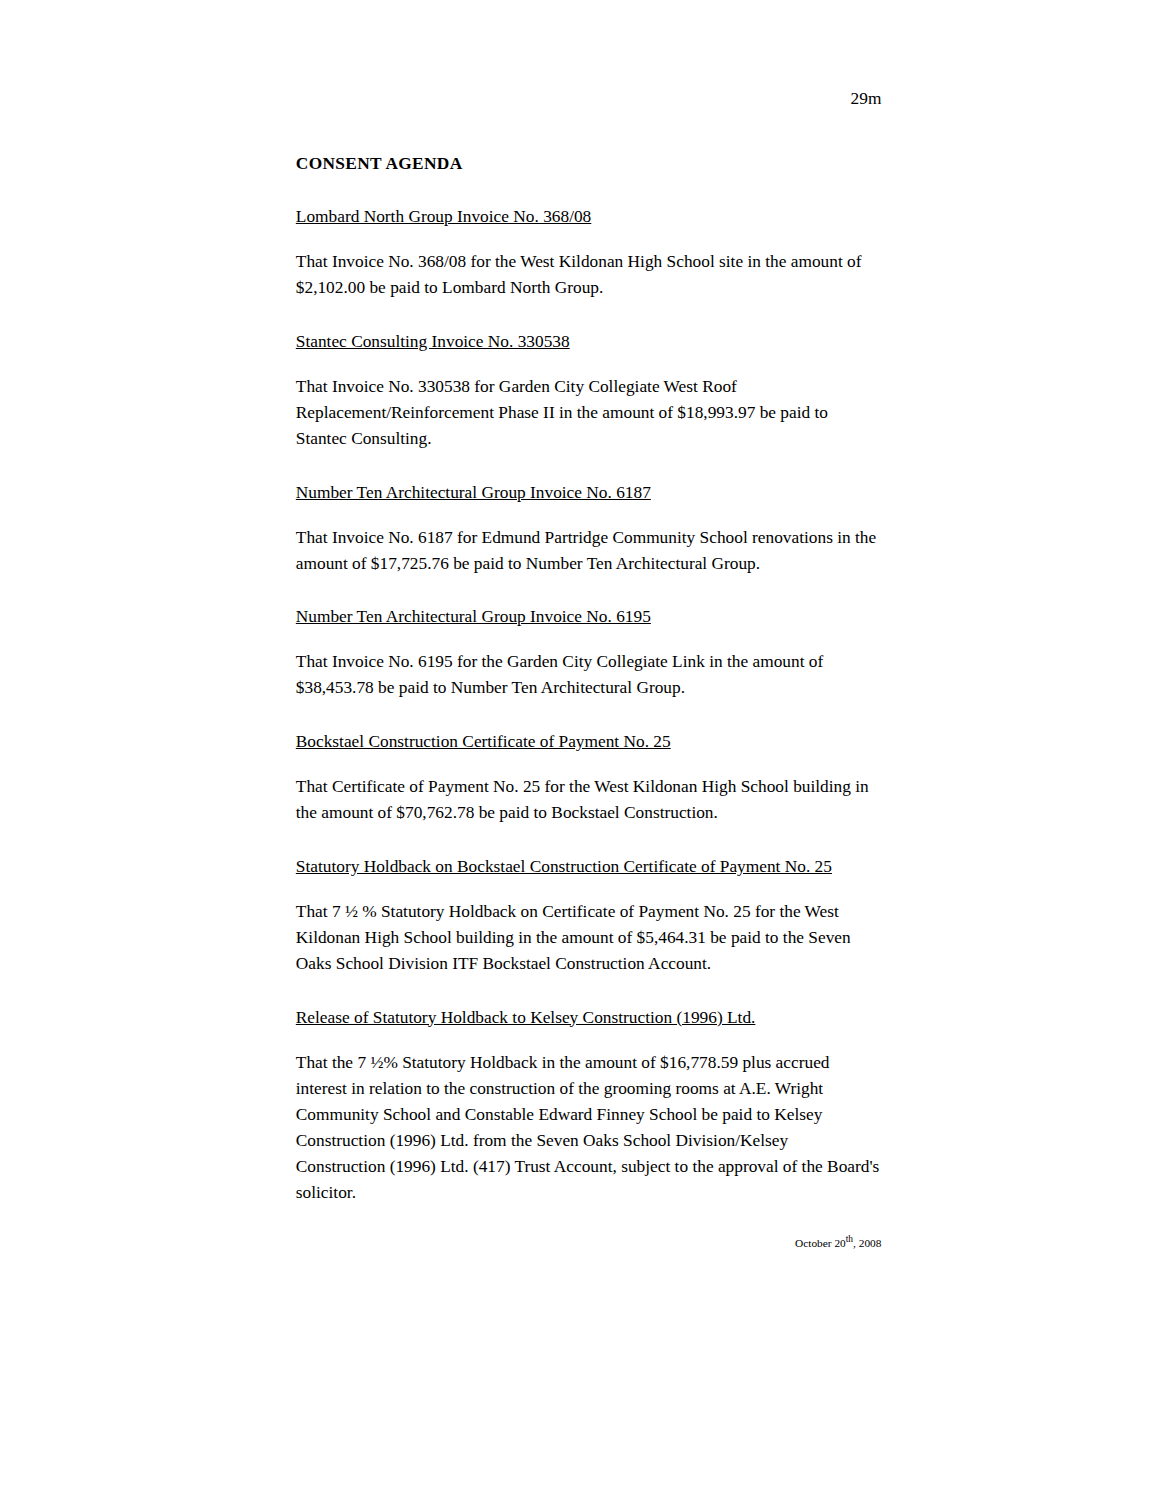29m
CONSENT AGENDA
Lombard North Group Invoice No. 368/08
That Invoice No. 368/08 for the West Kildonan High School site in the amount of $2,102.00 be paid to Lombard North Group.
Stantec Consulting Invoice No. 330538
That Invoice No. 330538 for Garden City Collegiate West Roof Replacement/Reinforcement Phase II in the amount of $18,993.97 be paid to Stantec Consulting.
Number Ten Architectural Group Invoice No. 6187
That Invoice No. 6187 for Edmund Partridge Community School renovations in the amount of $17,725.76 be paid to Number Ten Architectural Group.
Number Ten Architectural Group Invoice No. 6195
That Invoice No. 6195 for the Garden City Collegiate Link in the amount of $38,453.78 be paid to Number Ten Architectural Group.
Bockstael Construction Certificate of Payment No. 25
That Certificate of Payment No. 25 for the West Kildonan High School building in the amount of $70,762.78 be paid to Bockstael Construction.
Statutory Holdback on Bockstael Construction Certificate of Payment No. 25
That 7 ½ % Statutory Holdback on Certificate of Payment No. 25 for the West Kildonan High School building in the amount of $5,464.31 be paid to the Seven Oaks School Division ITF Bockstael Construction Account.
Release of Statutory Holdback to Kelsey Construction (1996) Ltd.
That the 7 ½% Statutory Holdback in the amount of $16,778.59 plus accrued interest in relation to the construction of the grooming rooms at A.E. Wright Community School and Constable Edward Finney School be paid to Kelsey Construction (1996) Ltd. from the Seven Oaks School Division/Kelsey Construction (1996) Ltd. (417) Trust Account, subject to the approval of the Board's solicitor.
October 20th, 2008